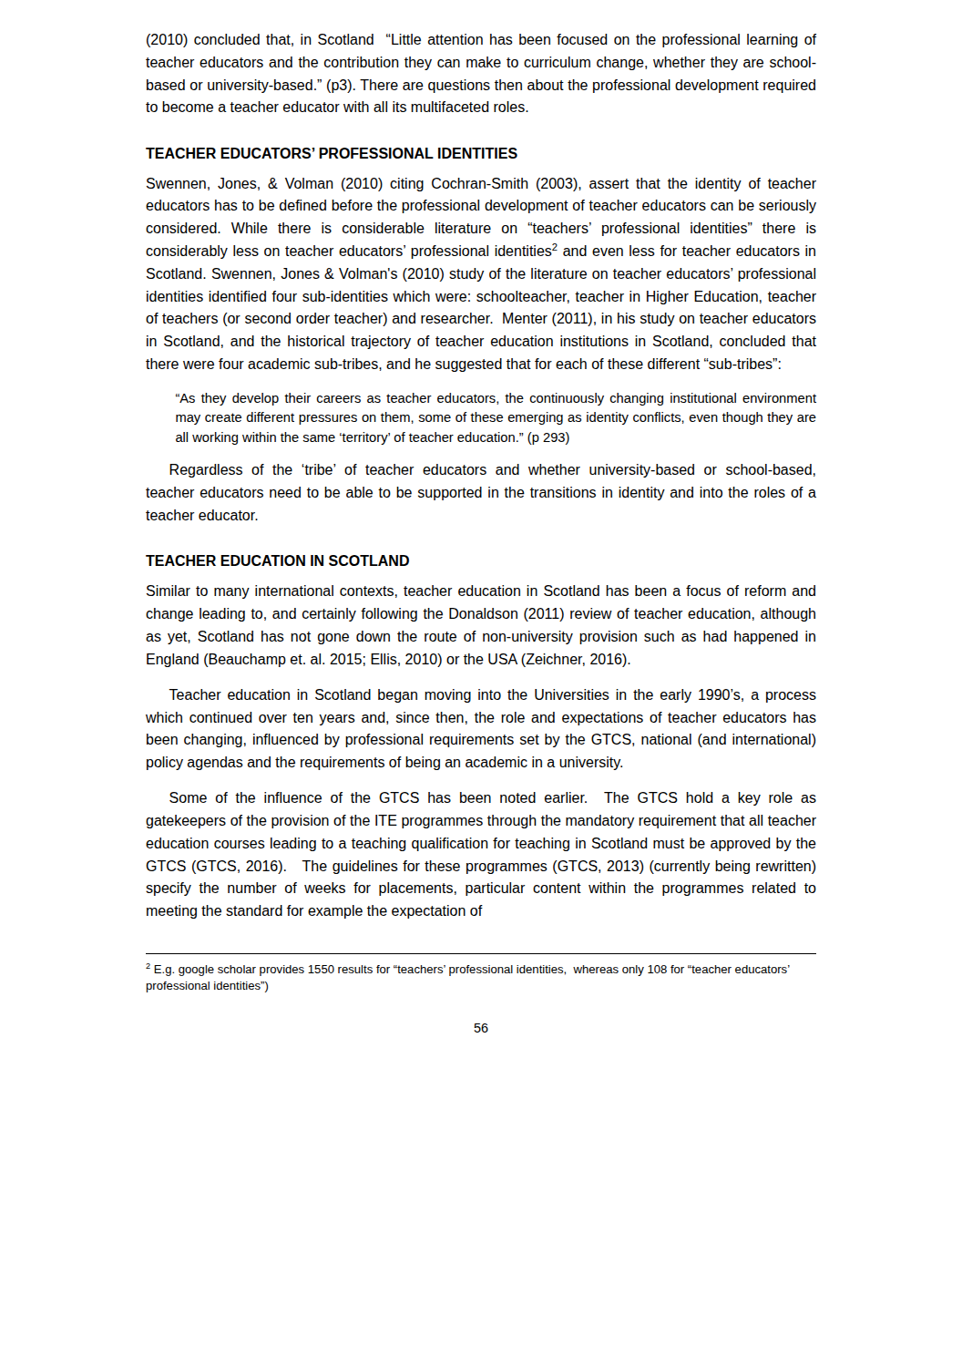(2010) concluded that, in Scotland “Little attention has been focused on the professional learning of teacher educators and the contribution they can make to curriculum change, whether they are school-based or university-based.” (p3). There are questions then about the professional development required to become a teacher educator with all its multifaceted roles.
Teacher Educators’ Professional Identities
Swennen, Jones, & Volman (2010) citing Cochran-Smith (2003), assert that the identity of teacher educators has to be defined before the professional development of teacher educators can be seriously considered. While there is considerable literature on “teachers’ professional identities” there is considerably less on teacher educators’ professional identities2 and even less for teacher educators in Scotland. Swennen, Jones & Volman's (2010) study of the literature on teacher educators’ professional identities identified four sub-identities which were: schoolteacher, teacher in Higher Education, teacher of teachers (or second order teacher) and researcher. Menter (2011), in his study on teacher educators in Scotland, and the historical trajectory of teacher education institutions in Scotland, concluded that there were four academic sub-tribes, and he suggested that for each of these different “sub-tribes”:
“As they develop their careers as teacher educators, the continuously changing institutional environment may create different pressures on them, some of these emerging as identity conflicts, even though they are all working within the same ‘territory’ of teacher education.” (p 293)
Regardless of the ‘tribe’ of teacher educators and whether university-based or school-based, teacher educators need to be able to be supported in the transitions in identity and into the roles of a teacher educator.
Teacher Education in Scotland
Similar to many international contexts, teacher education in Scotland has been a focus of reform and change leading to, and certainly following the Donaldson (2011) review of teacher education, although as yet, Scotland has not gone down the route of non-university provision such as had happened in England (Beauchamp et. al. 2015; Ellis, 2010) or the USA (Zeichner, 2016).
Teacher education in Scotland began moving into the Universities in the early 1990’s, a process which continued over ten years and, since then, the role and expectations of teacher educators has been changing, influenced by professional requirements set by the GTCS, national (and international) policy agendas and the requirements of being an academic in a university.
Some of the influence of the GTCS has been noted earlier. The GTCS hold a key role as gatekeepers of the provision of the ITE programmes through the mandatory requirement that all teacher education courses leading to a teaching qualification for teaching in Scotland must be approved by the GTCS (GTCS, 2016). The guidelines for these programmes (GTCS, 2013) (currently being rewritten) specify the number of weeks for placements, particular content within the programmes related to meeting the standard for example the expectation of
2 E.g. google scholar provides 1550 results for “teachers’ professional identities, whereas only 108 for “teacher educators’ professional identities”)
56